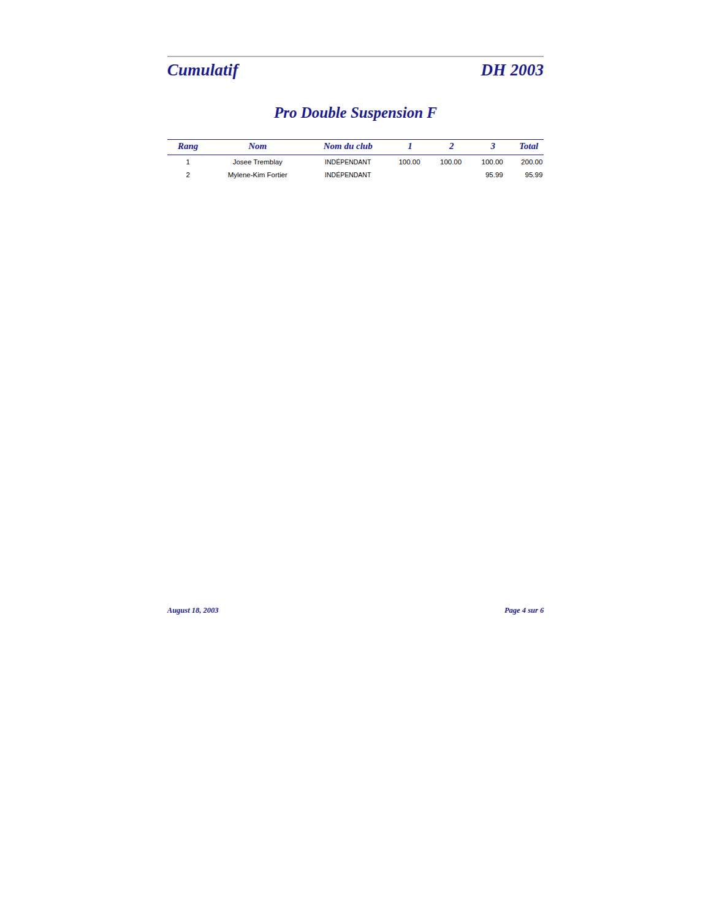Cumulatif
DH 2003
Pro Double Suspension F
| Rang | Nom | Nom du club | 1 | 2 | 3 | Total |
| --- | --- | --- | --- | --- | --- | --- |
| 1 | Josee Tremblay | INDÉPENDANT | 100.00 | 100.00 | 100.00 | 200.00 |
| 2 | Mylene-Kim Fortier | INDÉPENDANT | | | 95.99 | 95.99 |
August 18, 2003
Page 4 sur 6